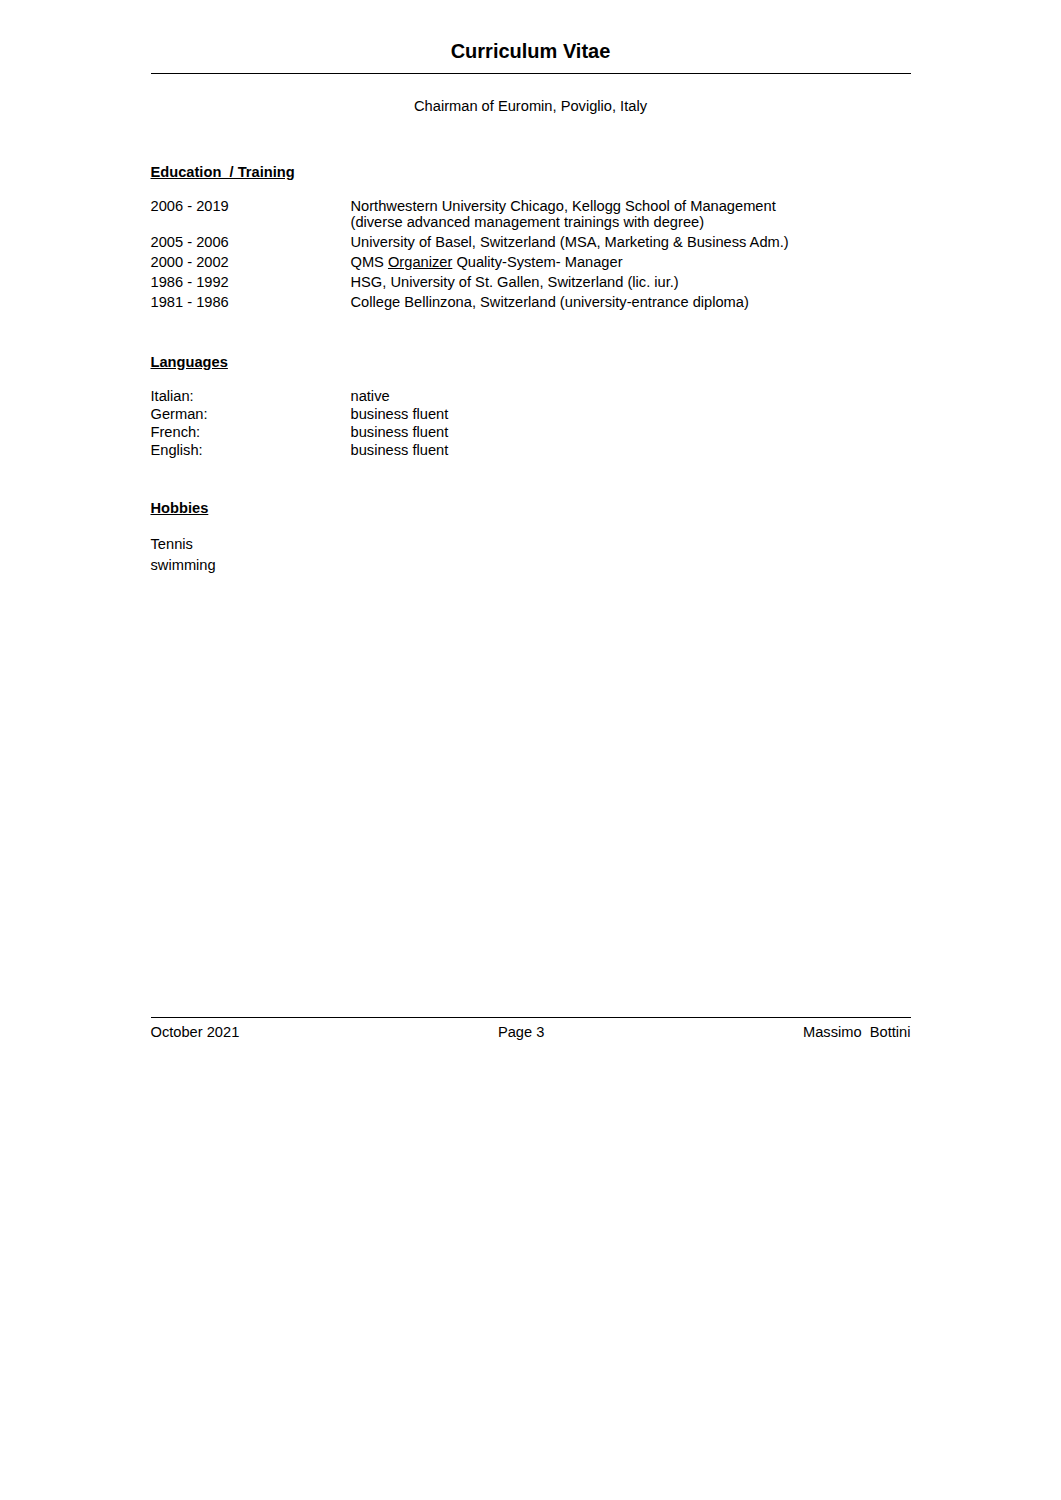Curriculum Vitae
Chairman of Euromin, Poviglio, Italy
Education / Training
| 2006 - 2019 | Northwestern University Chicago, Kellogg School of Management (diverse advanced management trainings with degree) |
| 2005 - 2006 | University of Basel, Switzerland (MSA, Marketing & Business Adm.) |
| 2000 - 2002 | QMS Organizer Quality-System- Manager |
| 1986 - 1992 | HSG, University of St. Gallen, Switzerland (lic. iur.) |
| 1981 - 1986 | College Bellinzona, Switzerland (university-entrance diploma) |
Languages
| Italian: | native |
| German: | business fluent |
| French: | business fluent |
| English: | business fluent |
Hobbies
Tennis
swimming
October 2021
Page 3
Massimo Bottini